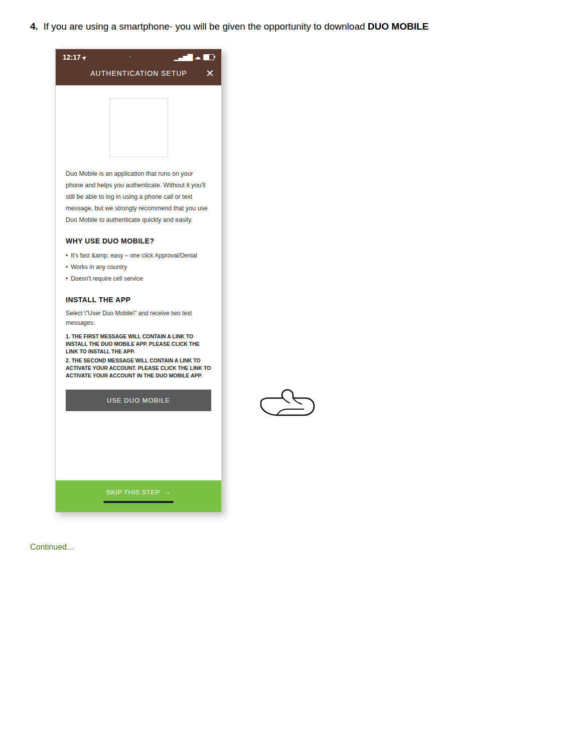4. If you are using a smartphone- you will be given the opportunity to download DUO MOBILE
12:17 · ▁▃▅▇ ☁
AUTHENTICATION SETUP ✕
Duo Mobile is an application that runs on your phone and helps you authenticate. Without it you'll still be able to log in using a phone call or text message, but we strongly recommend that you use Duo Mobile to authenticate quickly and easily.
WHY USE DUO MOBILE?
It's fast &amp; easy – one click Approval/Denial
Works in any country
Doesn't require cell service
INSTALL THE APP
Select \"User Duo Mobile\" and receive two text messages:
1. THE FIRST MESSAGE WILL CONTAIN A LINK TO INSTALL THE DUO MOBILE APP. PLEASE CLICK THE LINK TO INSTALL THE APP.
2. THE SECOND MESSAGE WILL CONTAIN A LINK TO ACTIVATE YOUR ACCOUNT. PLEASE CLICK THE LINK TO ACTIVATE YOUR ACCOUNT IN THE DUO MOBILE APP.
USE DUO MOBILE
SKIP THIS STEP →
Continued…